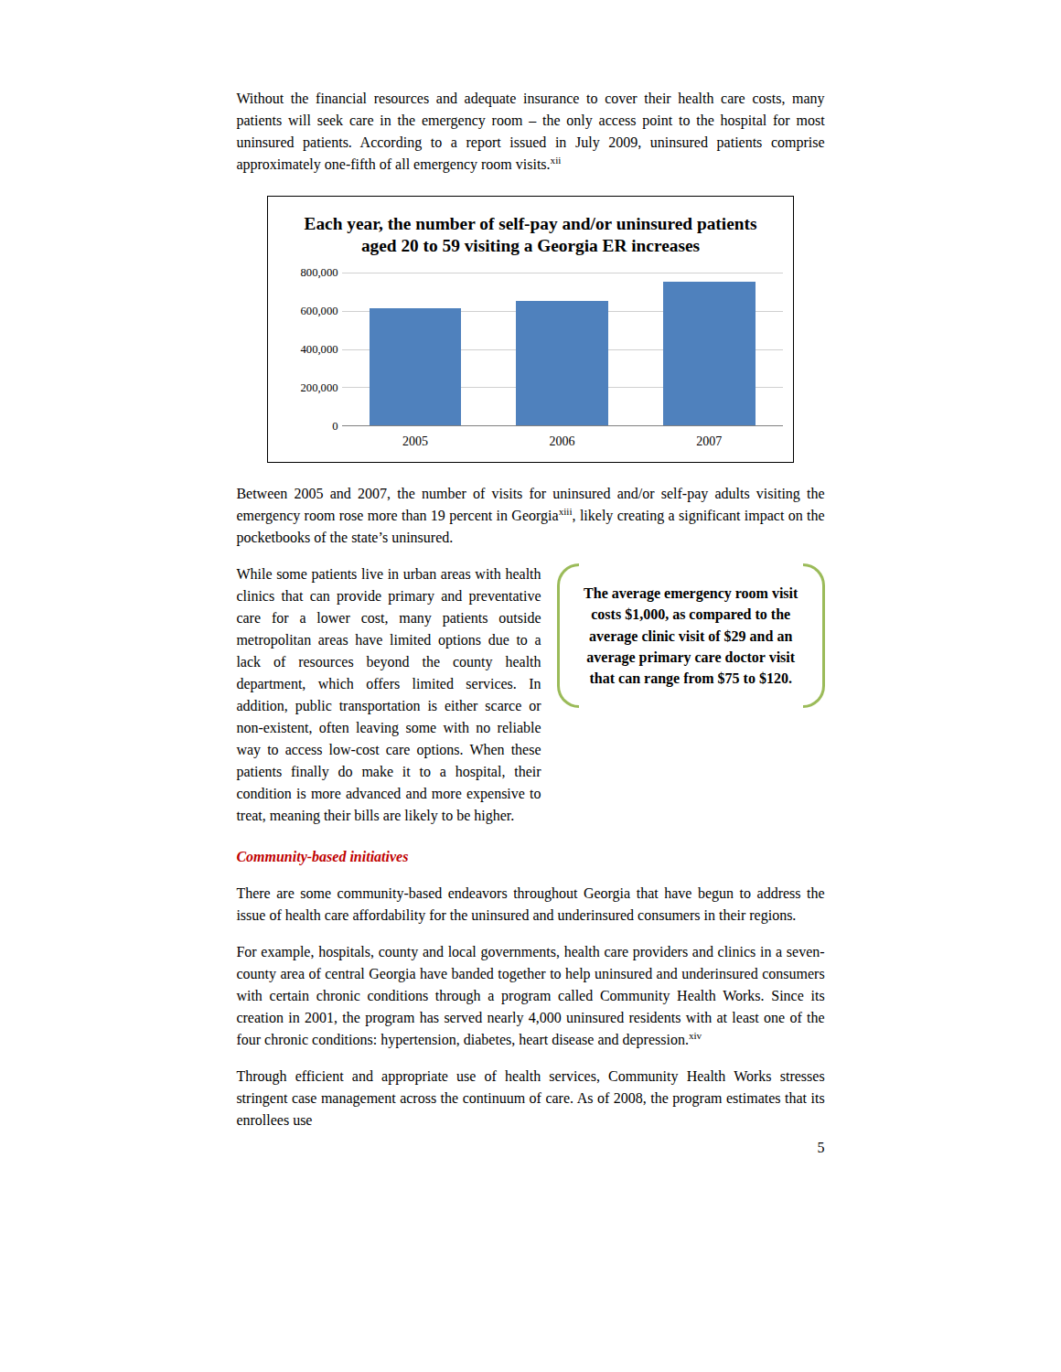Without the financial resources and adequate insurance to cover their health care costs, many patients will seek care in the emergency room – the only access point to the hospital for most uninsured patients. According to a report issued in July 2009, uninsured patients comprise approximately one-fifth of all emergency room visits.xii
Each year, the number of self-pay and/or uninsured patients
aged 20 to 59 visiting a Georgia ER increases
800,000 600,000 400,000 200,000 0
2005 2006 2007
Between 2005 and 2007, the number of visits for uninsured and/or self-pay adults visiting the emergency room rose more than 19 percent in Georgiaxiii, likely creating a significant impact on the pocketbooks of the state’s uninsured.
While some patients live in urban areas with health clinics that can provide primary and preventative care for a lower cost, many patients outside metropolitan areas have limited options due to a lack of resources beyond the county health department, which offers limited services. In addition, public transportation is either scarce or non-existent, often leaving some with no reliable way to access low-cost care options. When these patients finally do make it to a hospital, their condition is more advanced and more expensive to treat, meaning their bills are likely to be higher.
The average emergency room visit costs $1,000, as compared to the average clinic visit of $29 and an average primary care doctor visit that can range from $75 to $120.
Community-based initiatives
There are some community-based endeavors throughout Georgia that have begun to address the issue of health care affordability for the uninsured and underinsured consumers in their regions.
For example, hospitals, county and local governments, health care providers and clinics in a seven-county area of central Georgia have banded together to help uninsured and underinsured consumers with certain chronic conditions through a program called Community Health Works. Since its creation in 2001, the program has served nearly 4,000 uninsured residents with at least one of the four chronic conditions: hypertension, diabetes, heart disease and depression.xiv
Through efficient and appropriate use of health services, Community Health Works stresses stringent case management across the continuum of care. As of 2008, the program estimates that its enrollees use
5